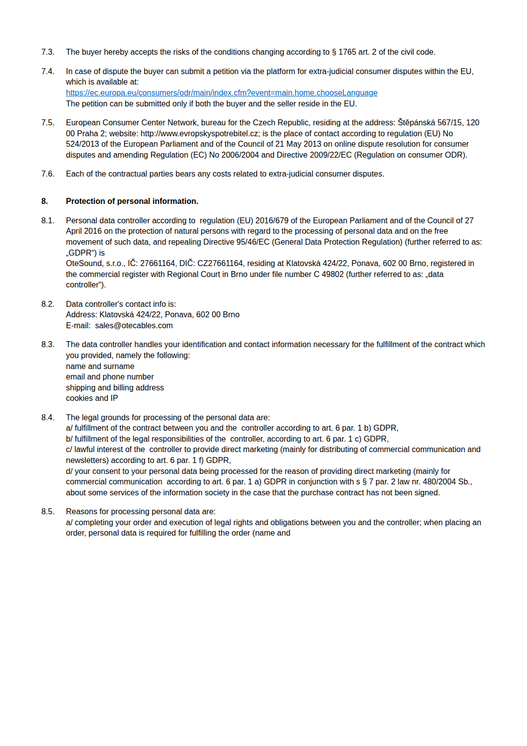7.3. The buyer hereby accepts the risks of the conditions changing according to § 1765 art. 2 of the civil code.
7.4. In case of dispute the buyer can submit a petition via the platform for extra-judicial consumer disputes within the EU, which is available at:
https://ec.europa.eu/consumers/odr/main/index.cfm?event=main.home.chooseLanguage
The petition can be submitted only if both the buyer and the seller reside in the EU.
7.5. European Consumer Center Network, bureau for the Czech Republic, residing at the address: Štěpánská 567/15, 120 00 Praha 2; website: http://www.evropskyspotrebitel.cz; is the place of contact according to regulation (EU) No 524/2013 of the European Parliament and of the Council of 21 May 2013 on online dispute resolution for consumer disputes and amending Regulation (EC) No 2006/2004 and Directive 2009/22/EC (Regulation on consumer ODR).
7.6. Each of the contractual parties bears any costs related to extra-judicial consumer disputes.
8. Protection of personal information.
8.1. Personal data controller according to regulation (EU) 2016/679 of the European Parliament and of the Council of 27 April 2016 on the protection of natural persons with regard to the processing of personal data and on the free movement of such data, and repealing Directive 95/46/EC (General Data Protection Regulation) (further referred to as: „GDPR“) is
OteSound, s.r.o., IČ: 27661164, DIČ: CZ27661164, residing at Klatovská 424/22, Ponava, 602 00 Brno, registered in the commercial register with Regional Court in Brno under file number C 49802 (further referred to as: „data controller“).
8.2. Data controller's contact info is:
Address: Klatovská 424/22, Ponava, 602 00 Brno
E-mail: sales@otecables.com
8.3. The data controller handles your identification and contact information necessary for the fulfillment of the contract which you provided, namely the following:
name and surname
email and phone number
shipping and billing address
cookies and IP
8.4. The legal grounds for processing of the personal data are:
a/ fulfillment of the contract between you and the controller according to art. 6 par. 1 b) GDPR,
b/ fulfillment of the legal responsibilities of the controller, according to art. 6 par. 1 c) GDPR,
c/ lawful interest of the controller to provide direct marketing (mainly for distributing of commercial communication and newsletters) according to art. 6 par. 1 f) GDPR,
d/ your consent to your personal data being processed for the reason of providing direct marketing (mainly for commercial communication according to art. 6 par. 1 a) GDPR in conjunction with s § 7 par. 2 law nr. 480/2004 Sb., about some services of the information society in the case that the purchase contract has not been signed.
8.5. Reasons for processing personal data are:
a/ completing your order and execution of legal rights and obligations between you and the controller; when placing an order, personal data is required for fulfilling the order (name and